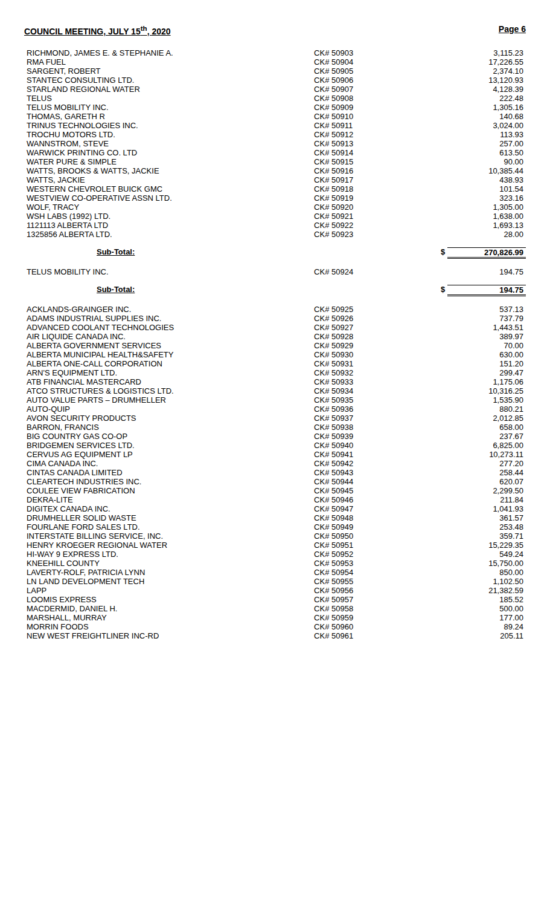COUNCIL MEETING, JULY 15th, 2020 Page 6
| RICHMOND, JAMES E. & STEPHANIE A. | CK# 50903 | | 3,115.23 |
| RMA FUEL | CK# 50904 | | 17,226.55 |
| SARGENT, ROBERT | CK# 50905 | | 2,374.10 |
| STANTEC CONSULTING LTD. | CK# 50906 | | 13,120.93 |
| STARLAND REGIONAL WATER | CK# 50907 | | 4,128.39 |
| TELUS | CK# 50908 | | 222.48 |
| TELUS MOBILITY INC. | CK# 50909 | | 1,305.16 |
| THOMAS, GARETH R | CK# 50910 | | 140.68 |
| TRINUS TECHNOLOGIES INC. | CK# 50911 | | 3,024.00 |
| TROCHU MOTORS LTD. | CK# 50912 | | 113.93 |
| WANNSTROM, STEVE | CK# 50913 | | 257.00 |
| WARWICK PRINTING CO. LTD | CK# 50914 | | 613.50 |
| WATER PURE & SIMPLE | CK# 50915 | | 90.00 |
| WATTS, BROOKS & WATTS, JACKIE | CK# 50916 | | 10,385.44 |
| WATTS, JACKIE | CK# 50917 | | 438.93 |
| WESTERN CHEVROLET BUICK GMC | CK# 50918 | | 101.54 |
| WESTVIEW CO-OPERATIVE ASSN LTD. | CK# 50919 | | 323.16 |
| WOLF, TRACY | CK# 50920 | | 1,305.00 |
| WSH LABS (1992) LTD. | CK# 50921 | | 1,638.00 |
| 1121113 ALBERTA LTD | CK# 50922 | | 1,693.13 |
| 1325856 ALBERTA LTD. | CK# 50923 | | 28.00 |
| Sub-Total: | | $ | 270,826.99 |
| TELUS MOBILITY INC. | CK# 50924 | | 194.75 |
| Sub-Total: | | $ | 194.75 |
| ACKLANDS-GRAINGER INC. | CK# 50925 | | 537.13 |
| ADAMS INDUSTRIAL SUPPLIES INC. | CK# 50926 | | 737.79 |
| ADVANCED COOLANT TECHNOLOGIES | CK# 50927 | | 1,443.51 |
| AIR LIQUIDE CANADA INC. | CK# 50928 | | 389.97 |
| ALBERTA GOVERNMENT SERVICES | CK# 50929 | | 70.00 |
| ALBERTA MUNICIPAL HEALTH&SAFETY | CK# 50930 | | 630.00 |
| ALBERTA ONE-CALL CORPORATION | CK# 50931 | | 151.20 |
| ARN'S EQUIPMENT LTD. | CK# 50932 | | 299.47 |
| ATB FINANCIAL MASTERCARD | CK# 50933 | | 1,175.06 |
| ATCO STRUCTURES & LOGISTICS LTD. | CK# 50934 | | 10,316.25 |
| AUTO VALUE PARTS – DRUMHELLER | CK# 50935 | | 1,535.90 |
| AUTO-QUIP | CK# 50936 | | 880.21 |
| AVON SECURITY PRODUCTS | CK# 50937 | | 2,012.85 |
| BARRON, FRANCIS | CK# 50938 | | 658.00 |
| BIG COUNTRY GAS CO-OP | CK# 50939 | | 237.67 |
| BRIDGEMEN SERVICES LTD. | CK# 50940 | | 6,825.00 |
| CERVUS AG EQUIPMENT LP | CK# 50941 | | 10,273.11 |
| CIMA CANADA INC. | CK# 50942 | | 277.20 |
| CINTAS CANADA LIMITED | CK# 50943 | | 258.44 |
| CLEARTECH INDUSTRIES INC. | CK# 50944 | | 620.07 |
| COULEE VIEW FABRICATION | CK# 50945 | | 2,299.50 |
| DEKRA-LITE | CK# 50946 | | 211.84 |
| DIGITEX CANADA INC. | CK# 50947 | | 1,041.93 |
| DRUMHELLER SOLID WASTE | CK# 50948 | | 361.57 |
| FOURLANE FORD SALES LTD. | CK# 50949 | | 253.48 |
| INTERSTATE BILLING SERVICE, INC. | CK# 50950 | | 359.71 |
| HENRY KROEGER REGIONAL WATER | CK# 50951 | | 15,229.35 |
| HI-WAY 9 EXPRESS LTD. | CK# 50952 | | 549.24 |
| KNEEHILL COUNTY | CK# 50953 | | 15,750.00 |
| LAVERTY-ROLF, PATRICIA LYNN | CK# 50954 | | 850.00 |
| LN LAND DEVELOPMENT TECH | CK# 50955 | | 1,102.50 |
| LAPP | CK# 50956 | | 21,382.59 |
| LOOMIS EXPRESS | CK# 50957 | | 185.52 |
| MACDERMID, DANIEL H. | CK# 50958 | | 500.00 |
| MARSHALL, MURRAY | CK# 50959 | | 177.00 |
| MORRIN FOODS | CK# 50960 | | 89.24 |
| NEW WEST FREIGHTLINER INC-RD | CK# 50961 | | 205.11 |